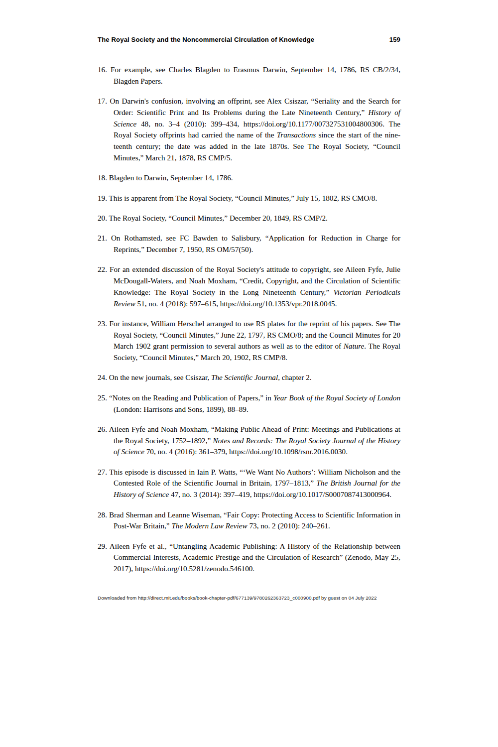The Royal Society and the Noncommercial Circulation of Knowledge 159
16. For example, see Charles Blagden to Erasmus Darwin, September 14, 1786, RS CB/2/34, Blagden Papers.
17. On Darwin's confusion, involving an offprint, see Alex Csiszar, “Seriality and the Search for Order: Scientific Print and Its Problems during the Late Nineteenth Century,” History of Science 48, no. 3–4 (2010): 399–434, https://doi.org/10.1177/007327531004800306. The Royal Society offprints had carried the name of the Transactions since the start of the nineteenth century; the date was added in the late 1870s. See The Royal Society, “Council Minutes,” March 21, 1878, RS CMP/5.
18. Blagden to Darwin, September 14, 1786.
19. This is apparent from The Royal Society, “Council Minutes,” July 15, 1802, RS CMO/8.
20. The Royal Society, “Council Minutes,” December 20, 1849, RS CMP/2.
21. On Rothamsted, see FC Bawden to Salisbury, “Application for Reduction in Charge for Reprints,” December 7, 1950, RS OM/57(50).
22. For an extended discussion of the Royal Society's attitude to copyright, see Aileen Fyfe, Julie McDougall-Waters, and Noah Moxham, “Credit, Copyright, and the Circulation of Scientific Knowledge: The Royal Society in the Long Nineteenth Century,” Victorian Periodicals Review 51, no. 4 (2018): 597–615, https://doi.org/10.1353/vpr.2018.0045.
23. For instance, William Herschel arranged to use RS plates for the reprint of his papers. See The Royal Society, “Council Minutes,” June 22, 1797, RS CMO/8; and the Council Minutes for 20 March 1902 grant permission to several authors as well as to the editor of Nature. The Royal Society, “Council Minutes,” March 20, 1902, RS CMP/8.
24. On the new journals, see Csiszar, The Scientific Journal, chapter 2.
25. “Notes on the Reading and Publication of Papers,” in Year Book of the Royal Society of London (London: Harrisons and Sons, 1899), 88–89.
26. Aileen Fyfe and Noah Moxham, “Making Public Ahead of Print: Meetings and Publications at the Royal Society, 1752–1892,” Notes and Records: The Royal Society Journal of the History of Science 70, no. 4 (2016): 361–379, https://doi.org/10.1098/rsnr.2016.0030.
27. This episode is discussed in Iain P. Watts, “‘We Want No Authors’: William Nicholson and the Contested Role of the Scientific Journal in Britain, 1797–1813,” The British Journal for the History of Science 47, no. 3 (2014): 397–419, https://doi.org/10.1017/S0007087413000964.
28. Brad Sherman and Leanne Wiseman, “Fair Copy: Protecting Access to Scientific Information in Post-War Britain,” The Modern Law Review 73, no. 2 (2010): 240–261.
29. Aileen Fyfe et al., “Untangling Academic Publishing: A History of the Relationship between Commercial Interests, Academic Prestige and the Circulation of Research” (Zenodo, May 25, 2017), https://doi.org/10.5281/zenodo.546100.
Downloaded from http://direct.mit.edu/books/book-chapter-pdf/677139/9780262363723_c000900.pdf by guest on 04 July 2022